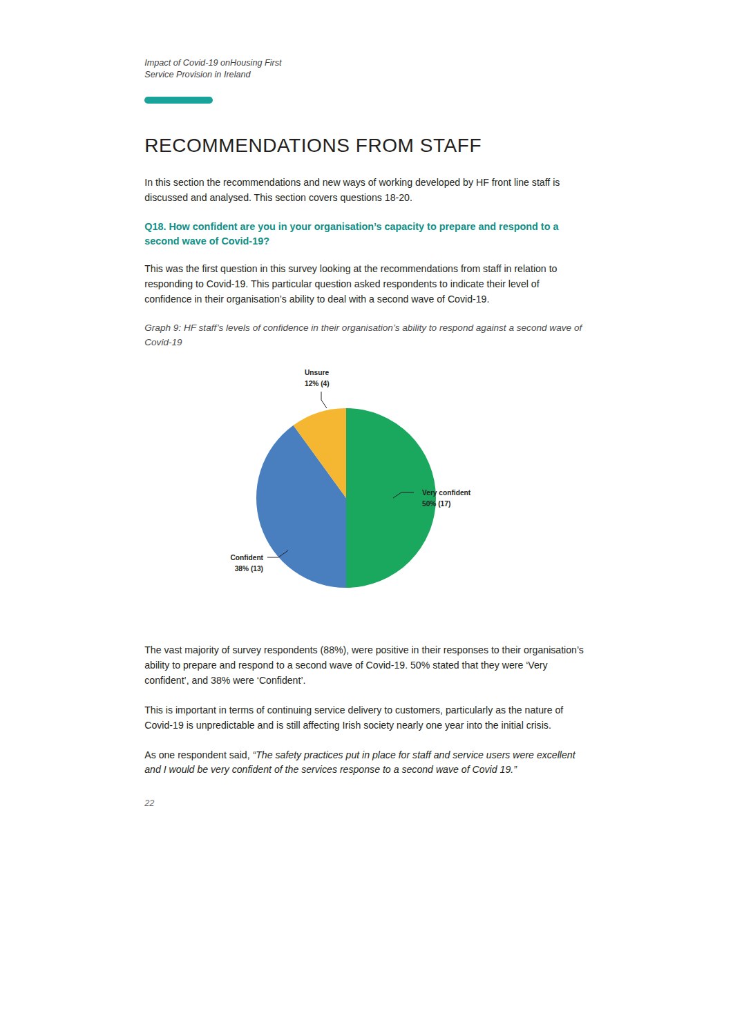Impact of Covid-19 onHousing First
Service Provision in Ireland
RECOMMENDATIONS FROM STAFF
In this section the recommendations and new ways of working developed by HF front line staff is discussed and analysed. This section covers questions 18-20.
Q18. How confident are you in your organisation’s capacity to prepare and respond to a second wave of Covid-19?
This was the first question in this survey looking at the recommendations from staff in relation to responding to Covid-19. This particular question asked respondents to indicate their level of confidence in their organisation’s ability to deal with a second wave of Covid-19.
Graph 9: HF staff’s levels of confidence in their organisation’s ability to respond against a second wave of Covid-19
Very confident 50% (17) Confident 38% (13) Unsure 12% (4)
The vast majority of survey respondents (88%), were positive in their responses to their organisation’s ability to prepare and respond to a second wave of Covid-19. 50% stated that they were ‘Very confident’, and 38% were ‘Confident’.
This is important in terms of continuing service delivery to customers, particularly as the nature of Covid-19 is unpredictable and is still affecting Irish society nearly one year into the initial crisis.
As one respondent said, “The safety practices put in place for staff and service users were excellent and I would be very confident of the services response to a second wave of Covid 19.”
22